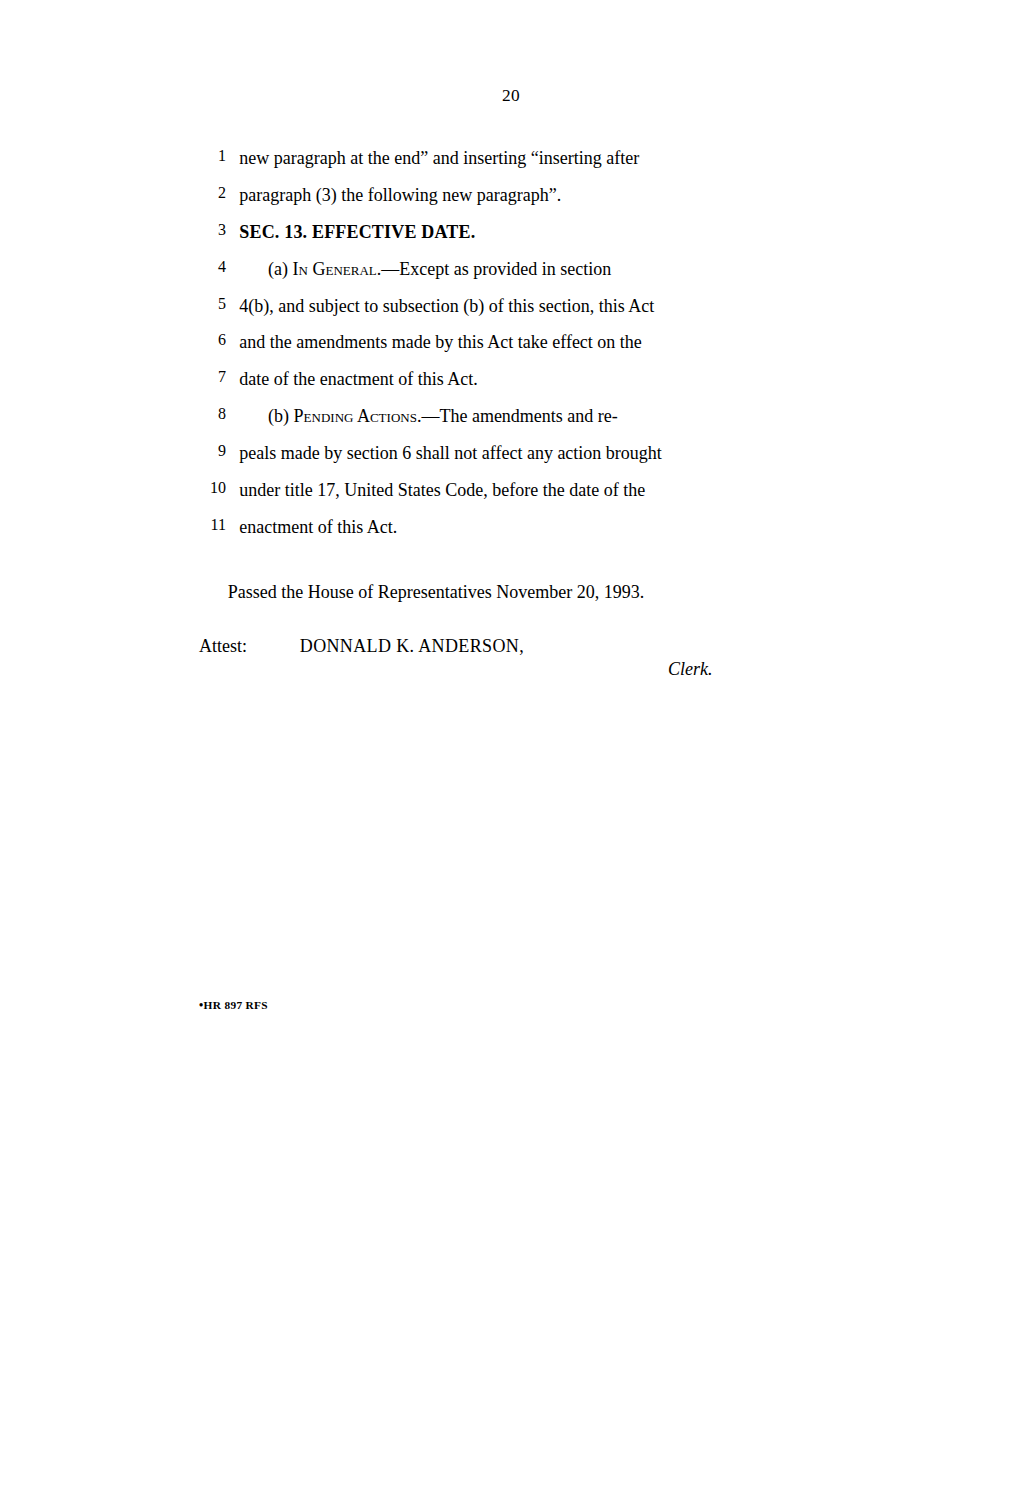20
new paragraph at the end” and inserting “inserting after paragraph (3) the following new paragraph”. SEC. 13. EFFECTIVE DATE. (a) In General.—Except as provided in section 4(b), and subject to subsection (b) of this section, this Act and the amendments made by this Act take effect on the date of the enactment of this Act. (b) Pending Actions.—The amendments and re- peals made by section 6 shall not affect any action brought under title 17, United States Code, before the date of the enactment of this Act.
Passed the House of Representatives November 20, 1993.
Attest: DONNALD K. ANDERSON,
Clerk.
•HR 897 RFS